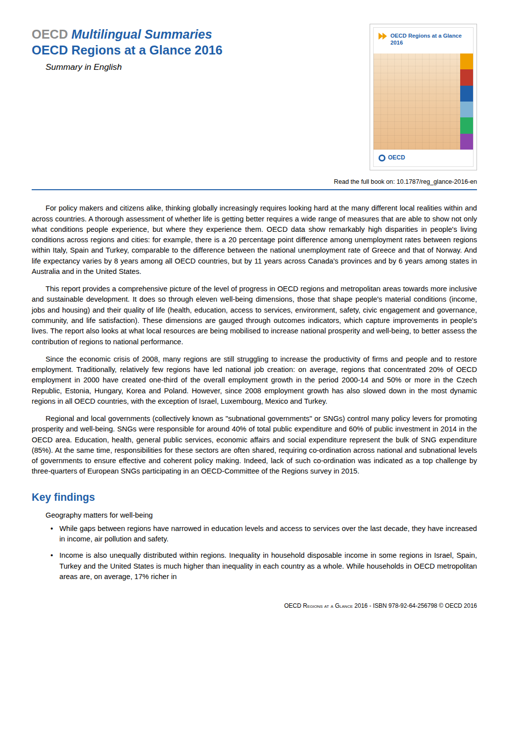OECD Multilingual Summaries
OECD Regions at a Glance 2016
Summary in English
OECD Regions at a Glance
2016
OECD
Read the full book on: 10.1787/reg_glance-2016-en
For policy makers and citizens alike, thinking globally increasingly requires looking hard at the many different local realities within and across countries. A thorough assessment of whether life is getting better requires a wide range of measures that are able to show not only what conditions people experience, but where they experience them. OECD data show remarkably high disparities in people's living conditions across regions and cities: for example, there is a 20 percentage point difference among unemployment rates between regions within Italy, Spain and Turkey, comparable to the difference between the national unemployment rate of Greece and that of Norway. And life expectancy varies by 8 years among all OECD countries, but by 11 years across Canada's provinces and by 6 years among states in Australia and in the United States.
This report provides a comprehensive picture of the level of progress in OECD regions and metropolitan areas towards more inclusive and sustainable development. It does so through eleven well-being dimensions, those that shape people's material conditions (income, jobs and housing) and their quality of life (health, education, access to services, environment, safety, civic engagement and governance, community, and life satisfaction). These dimensions are gauged through outcomes indicators, which capture improvements in people's lives. The report also looks at what local resources are being mobilised to increase national prosperity and well-being, to better assess the contribution of regions to national performance.
Since the economic crisis of 2008, many regions are still struggling to increase the productivity of firms and people and to restore employment. Traditionally, relatively few regions have led national job creation: on average, regions that concentrated 20% of OECD employment in 2000 have created one-third of the overall employment growth in the period 2000-14 and 50% or more in the Czech Republic, Estonia, Hungary, Korea and Poland. However, since 2008 employment growth has also slowed down in the most dynamic regions in all OECD countries, with the exception of Israel, Luxembourg, Mexico and Turkey.
Regional and local governments (collectively known as "subnational governments" or SNGs) control many policy levers for promoting prosperity and well-being. SNGs were responsible for around 40% of total public expenditure and 60% of public investment in 2014 in the OECD area. Education, health, general public services, economic affairs and social expenditure represent the bulk of SNG expenditure (85%). At the same time, responsibilities for these sectors are often shared, requiring co-ordination across national and subnational levels of governments to ensure effective and coherent policy making. Indeed, lack of such co-ordination was indicated as a top challenge by three-quarters of European SNGs participating in an OECD-Committee of the Regions survey in 2015.
Key findings
Geography matters for well-being
While gaps between regions have narrowed in education levels and access to services over the last decade, they have increased in income, air pollution and safety.
Income is also unequally distributed within regions. Inequality in household disposable income in some regions in Israel, Spain, Turkey and the United States is much higher than inequality in each country as a whole. While households in OECD metropolitan areas are, on average, 17% richer in
OECD Regions at a Glance 2016 - ISBN 978-92-64-256798 © OECD 2016